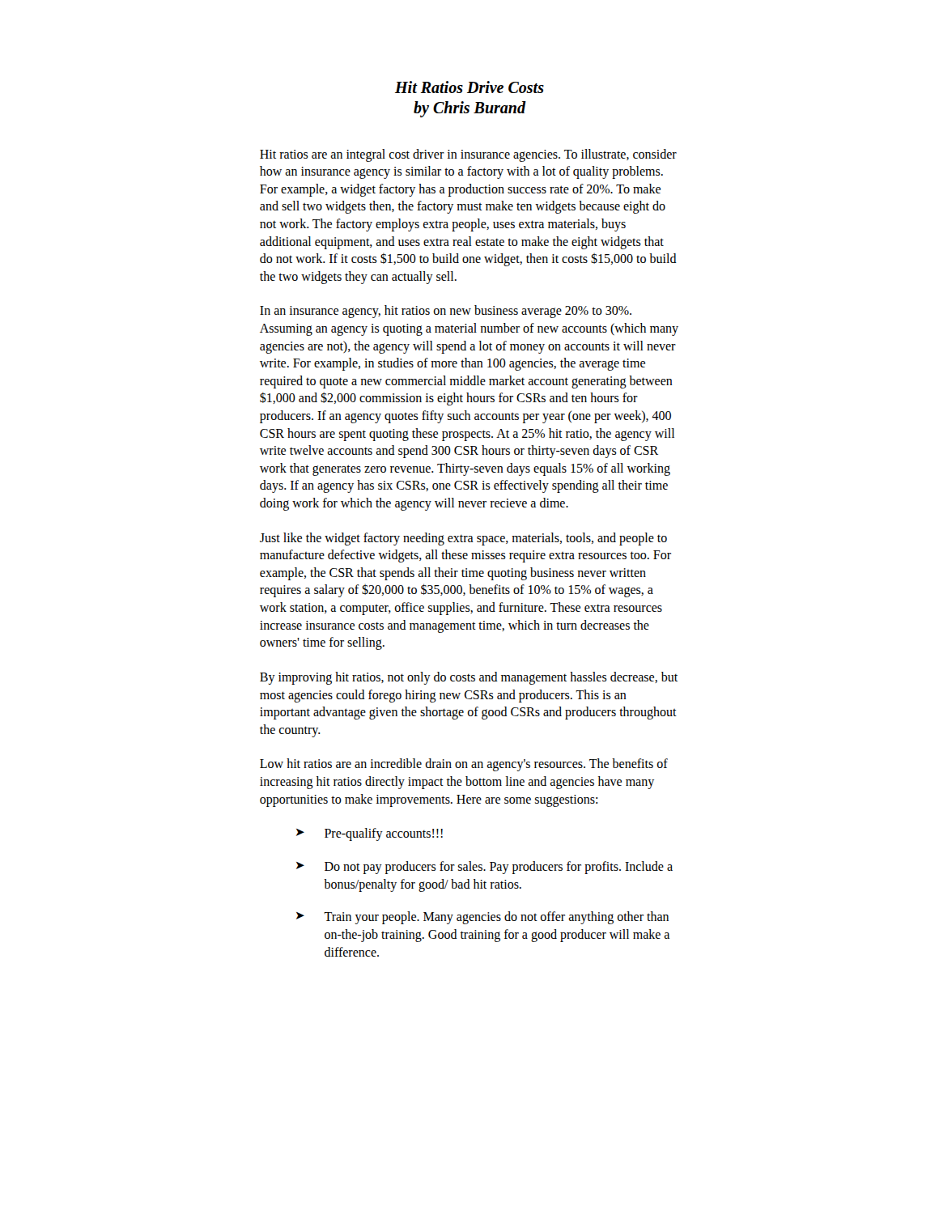Hit Ratios Drive Costsby Chris Burand
Hit ratios are an integral cost driver in insurance agencies. To illustrate, consider how an insurance agency is similar to a factory with a lot of quality problems. For example, a widget factory has a production success rate of 20%. To make and sell two widgets then, the factory must make ten widgets because eight do not work. The factory employs extra people, uses extra materials, buys additional equipment, and uses extra real estate to make the eight widgets that do not work. If it costs $1,500 to build one widget, then it costs $15,000 to build the two widgets they can actually sell.
In an insurance agency, hit ratios on new business average 20% to 30%. Assuming an agency is quoting a material number of new accounts (which many agencies are not), the agency will spend a lot of money on accounts it will never write. For example, in studies of more than 100 agencies, the average time required to quote a new commercial middle market account generating between $1,000 and $2,000 commission is eight hours for CSRs and ten hours for producers. If an agency quotes fifty such accounts per year (one per week), 400 CSR hours are spent quoting these prospects. At a 25% hit ratio, the agency will write twelve accounts and spend 300 CSR hours or thirty-seven days of CSR work that generates zero revenue. Thirty-seven days equals 15% of all working days. If an agency has six CSRs, one CSR is effectively spending all their time doing work for which the agency will never recieve a dime.
Just like the widget factory needing extra space, materials, tools, and people to manufacture defective widgets, all these misses require extra resources too. For example, the CSR that spends all their time quoting business never written requires a salary of $20,000 to $35,000, benefits of 10% to 15% of wages, a work station, a computer, office supplies, and furniture. These extra resources increase insurance costs and management time, which in turn decreases the owners' time for selling.
By improving hit ratios, not only do costs and management hassles decrease, but most agencies could forego hiring new CSRs and producers. This is an important advantage given the shortage of good CSRs and producers throughout the country.
Low hit ratios are an incredible drain on an agency's resources. The benefits of increasing hit ratios directly impact the bottom line and agencies have many opportunities to make improvements. Here are some suggestions:
Pre-qualify accounts!!!
Do not pay producers for sales. Pay producers for profits. Include a bonus/penalty for good/ bad hit ratios.
Train your people. Many agencies do not offer anything other than on-the-job training. Good training for a good producer will make a difference.